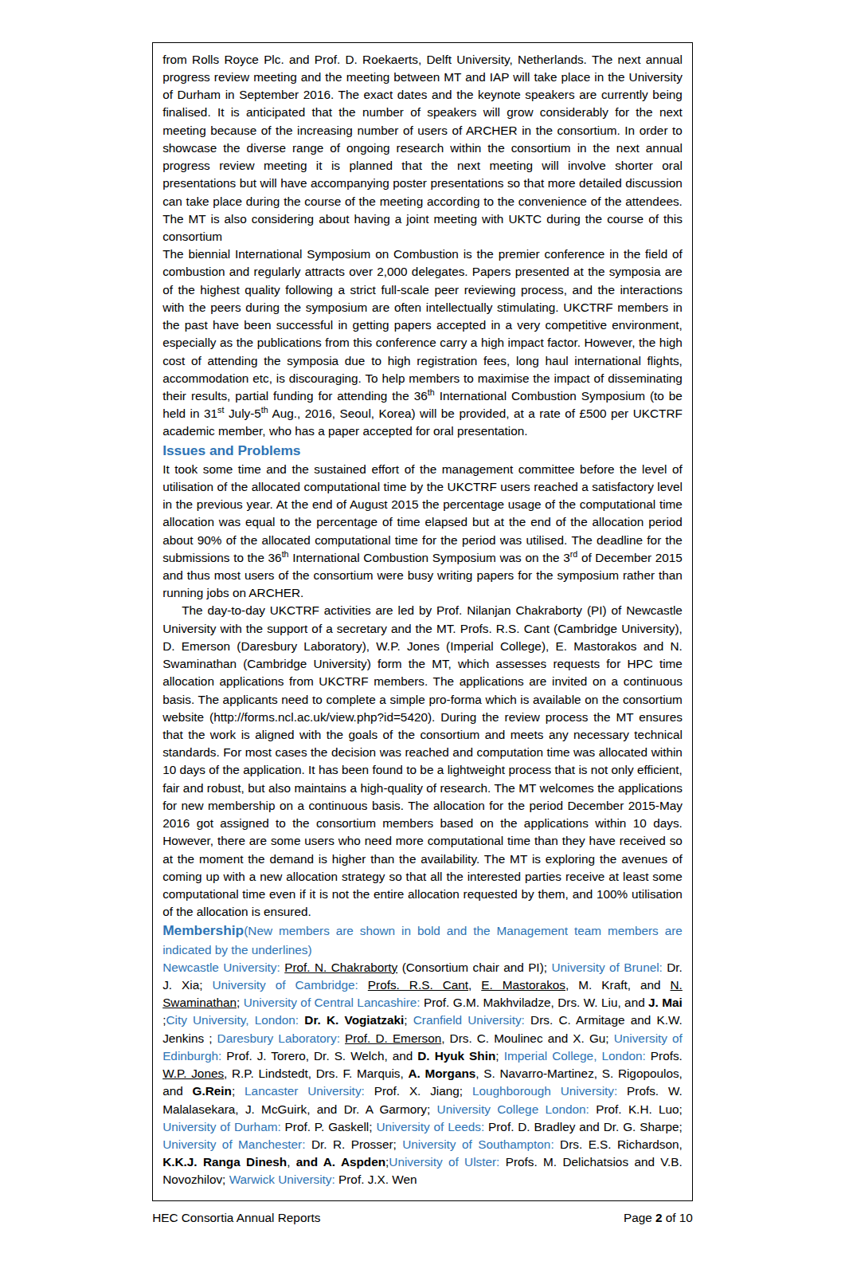from Rolls Royce Plc. and Prof. D. Roekaerts, Delft University, Netherlands. The next annual progress review meeting and the meeting between MT and IAP will take place in the University of Durham in September 2016. The exact dates and the keynote speakers are currently being finalised. It is anticipated that the number of speakers will grow considerably for the next meeting because of the increasing number of users of ARCHER in the consortium. In order to showcase the diverse range of ongoing research within the consortium in the next annual progress review meeting it is planned that the next meeting will involve shorter oral presentations but will have accompanying poster presentations so that more detailed discussion can take place during the course of the meeting according to the convenience of the attendees. The MT is also considering about having a joint meeting with UKTC during the course of this consortium
The biennial International Symposium on Combustion is the premier conference in the field of combustion and regularly attracts over 2,000 delegates. Papers presented at the symposia are of the highest quality following a strict full-scale peer reviewing process, and the interactions with the peers during the symposium are often intellectually stimulating. UKCTRF members in the past have been successful in getting papers accepted in a very competitive environment, especially as the publications from this conference carry a high impact factor. However, the high cost of attending the symposia due to high registration fees, long haul international flights, accommodation etc, is discouraging. To help members to maximise the impact of disseminating their results, partial funding for attending the 36th International Combustion Symposium (to be held in 31st July-5th Aug., 2016, Seoul, Korea) will be provided, at a rate of £500 per UKCTRF academic member, who has a paper accepted for oral presentation.
Issues and Problems
It took some time and the sustained effort of the management committee before the level of utilisation of the allocated computational time by the UKCTRF users reached a satisfactory level in the previous year. At the end of August 2015 the percentage usage of the computational time allocation was equal to the percentage of time elapsed but at the end of the allocation period about 90% of the allocated computational time for the period was utilised. The deadline for the submissions to the 36th International Combustion Symposium was on the 3rd of December 2015 and thus most users of the consortium were busy writing papers for the symposium rather than running jobs on ARCHER.
The day-to-day UKCTRF activities are led by Prof. Nilanjan Chakraborty (PI) of Newcastle University with the support of a secretary and the MT. Profs. R.S. Cant (Cambridge University), D. Emerson (Daresbury Laboratory), W.P. Jones (Imperial College), E. Mastorakos and N. Swaminathan (Cambridge University) form the MT, which assesses requests for HPC time allocation applications from UKCTRF members. The applications are invited on a continuous basis. The applicants need to complete a simple pro-forma which is available on the consortium website (http://forms.ncl.ac.uk/view.php?id=5420). During the review process the MT ensures that the work is aligned with the goals of the consortium and meets any necessary technical standards. For most cases the decision was reached and computation time was allocated within 10 days of the application. It has been found to be a lightweight process that is not only efficient, fair and robust, but also maintains a high-quality of research. The MT welcomes the applications for new membership on a continuous basis. The allocation for the period December 2015-May 2016 got assigned to the consortium members based on the applications within 10 days. However, there are some users who need more computational time than they have received so at the moment the demand is higher than the availability. The MT is exploring the avenues of coming up with a new allocation strategy so that all the interested parties receive at least some computational time even if it is not the entire allocation requested by them, and 100% utilisation of the allocation is ensured.
Membership(New members are shown in bold and the Management team members are indicated by the underlines)
Newcastle University: Prof. N. Chakraborty (Consortium chair and PI); University of Brunel: Dr. J. Xia; University of Cambridge: Profs. R.S. Cant, E. Mastorakos, M. Kraft, and N. Swaminathan; University of Central Lancashire: Prof. G.M. Makhviladze, Drs. W. Liu, and J. Mai ;City University, London: Dr. K. Vogiatzaki; Cranfield University: Drs. C. Armitage and K.W. Jenkins ; Daresbury Laboratory: Prof. D. Emerson, Drs. C. Moulinec and X. Gu; University of Edinburgh: Prof. J. Torero, Dr. S. Welch, and D. Hyuk Shin; Imperial College, London: Profs. W.P. Jones, R.P. Lindstedt, Drs. F. Marquis, A. Morgans, S. Navarro-Martinez, S. Rigopoulos, and G.Rein; Lancaster University: Prof. X. Jiang; Loughborough University: Profs. W. Malalasekara, J. McGuirk, and Dr. A Garmory; University College London: Prof. K.H. Luo; University of Durham: Prof. P. Gaskell; University of Leeds: Prof. D. Bradley and Dr. G. Sharpe; University of Manchester: Dr. R. Prosser; University of Southampton: Drs. E.S. Richardson, K.K.J. Ranga Dinesh, and A. Aspden;University of Ulster: Profs. M. Delichatsios and V.B. Novozhilov; Warwick University: Prof. J.X. Wen
HEC Consortia Annual Reports
Page 2 of 10